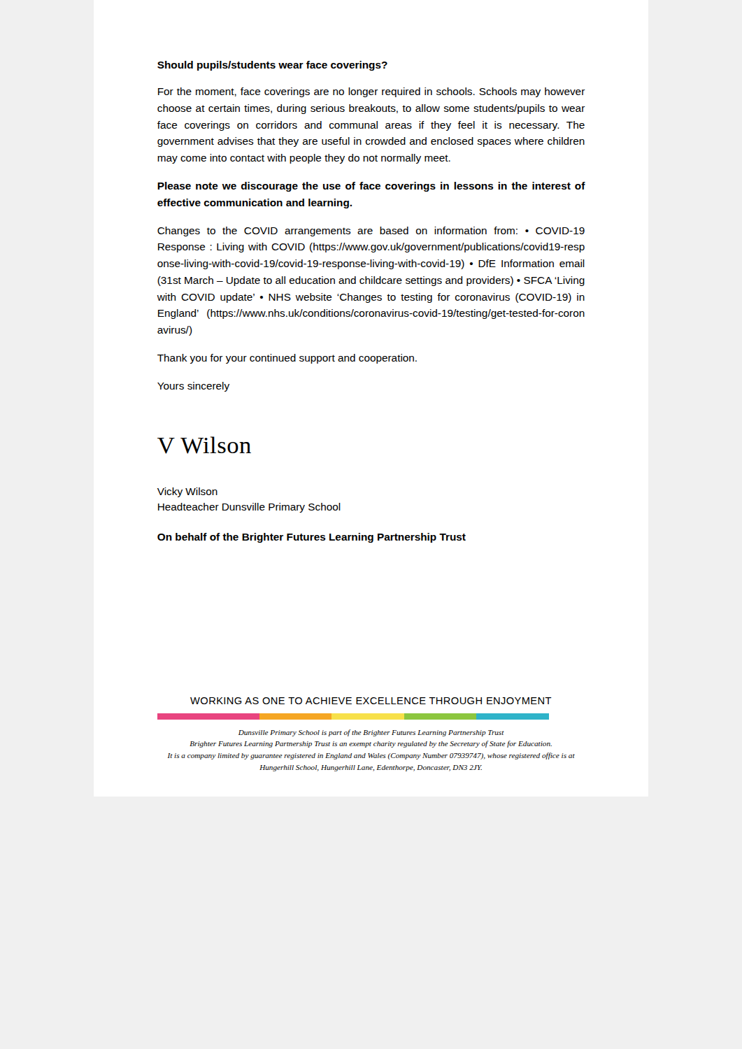Should pupils/students wear face coverings?
For the moment, face coverings are no longer required in schools. Schools may however choose at certain times, during serious breakouts, to allow some students/pupils to wear face coverings on corridors and communal areas if they feel it is necessary. The government advises that they are useful in crowded and enclosed spaces where children may come into contact with people they do not normally meet.
Please note we discourage the use of face coverings in lessons in the interest of effective communication and learning.
Changes to the COVID arrangements are based on information from: • COVID-19 Response : Living with COVID (https://www.gov.uk/government/publications/covid19-response-living-with-covid-19/covid-19-response-living-with-covid-19) • DfE Information email (31st March – Update to all education and childcare settings and providers) • SFCA ‘Living with COVID update’ • NHS website ‘Changes to testing for coronavirus (COVID-19) in England’ (https://www.nhs.uk/conditions/coronavirus-covid-19/testing/get-tested-for-coronavirus/)
Thank you for your continued support and cooperation.
Yours sincerely
V Wilson
Vicky Wilson Headteacher Dunsville Primary School
On behalf of the Brighter Futures Learning Partnership Trust
WORKING AS ONE TO ACHIEVE EXCELLENCE THROUGH ENJOYMENT
Dunsville Primary School is part of the Brighter Futures Learning Partnership Trust
Brighter Futures Learning Partnership Trust is an exempt charity regulated by the Secretary of State for Education.
It is a company limited by guarantee registered in England and Wales (Company Number 07939747), whose registered office is at Hungerhill School, Hungerhill Lane, Edenthorpe, Doncaster, DN3 2JY.